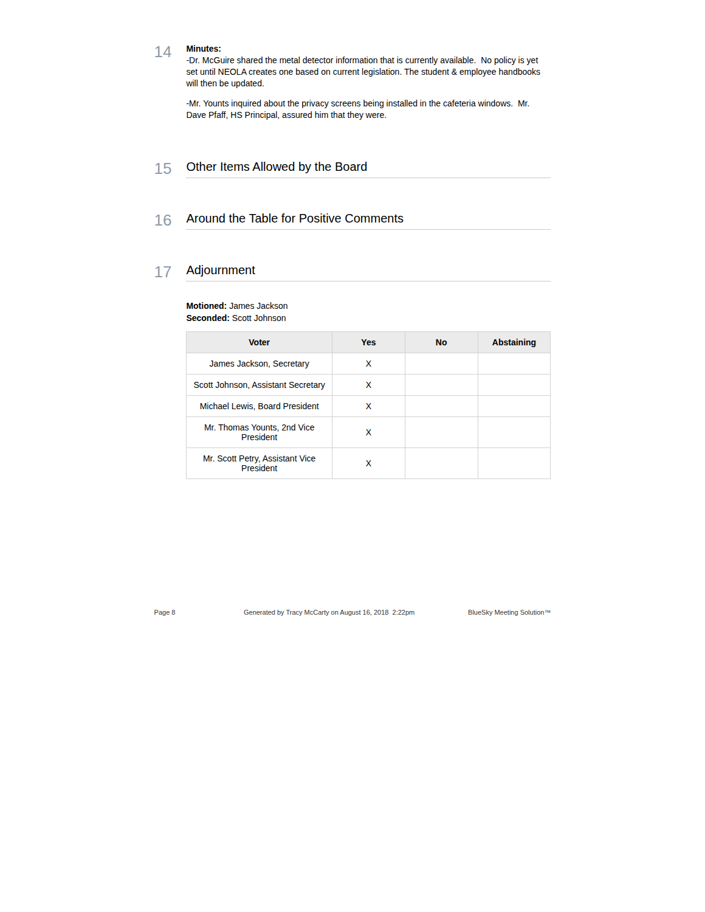14
Minutes:
-Dr. McGuire shared the metal detector information that is currently available. No policy is yet set until NEOLA creates one based on current legislation. The student & employee handbooks will then be updated.
-Mr. Younts inquired about the privacy screens being installed in the cafeteria windows. Mr. Dave Pfaff, HS Principal, assured him that they were.
15
Other Items Allowed by the Board
16
Around the Table for Positive Comments
17
Adjournment
Motioned: James Jackson
Seconded: Scott Johnson
| Voter | Yes | No | Abstaining |
| --- | --- | --- | --- |
| James Jackson, Secretary | X | | |
| Scott Johnson, Assistant Secretary | X | | |
| Michael Lewis, Board President | X | | |
| Mr. Thomas Younts, 2nd Vice President | X | | |
| Mr. Scott Petry, Assistant Vice President | X | | |
Page 8
Generated by Tracy McCarty on August 16, 2018 2:22pm
BlueSky Meeting Solution™